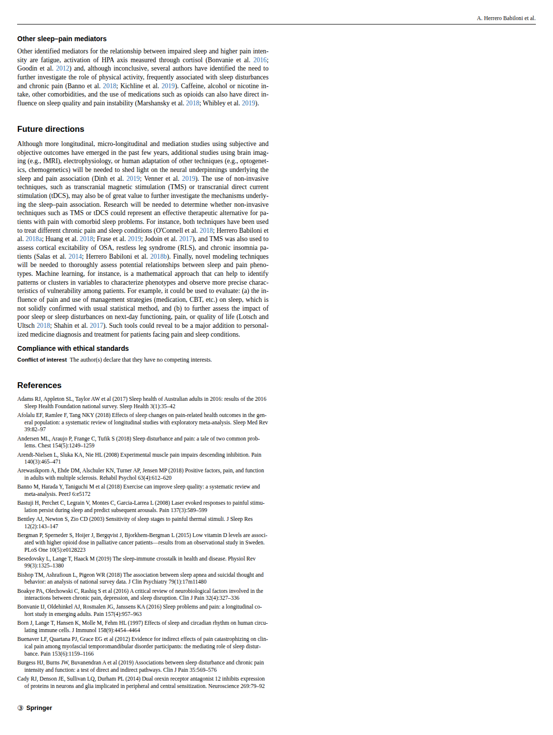A. Herrero Babiloni et al.
Other sleep–pain mediators
Other identified mediators for the relationship between impaired sleep and higher pain intensity are fatigue, activation of HPA axis measured through cortisol (Bonvanie et al. 2016; Goodin et al. 2012) and, although inconclusive, several authors have identified the need to further investigate the role of physical activity, frequently associated with sleep disturbances and chronic pain (Banno et al. 2018; Kichline et al. 2019). Caffeine, alcohol or nicotine intake, other comorbidities, and the use of medications such as opioids can also have direct influence on sleep quality and pain instability (Marshansky et al. 2018; Whibley et al. 2019).
Future directions
Although more longitudinal, micro-longitudinal and mediation studies using subjective and objective outcomes have emerged in the past few years, additional studies using brain imaging (e.g., fMRI), electrophysiology, or human adaptation of other techniques (e.g., optogenetics, chemogenetics) will be needed to shed light on the neural underpinnings underlying the sleep and pain association (Dinh et al. 2019; Venner et al. 2019). The use of non-invasive techniques, such as transcranial magnetic stimulation (TMS) or transcranial direct current stimulation (tDCS), may also be of great value to further investigate the mechanisms underlying the sleep–pain association. Research will be needed to determine whether non-invasive techniques such as TMS or tDCS could represent an effective therapeutic alternative for patients with pain with comorbid sleep problems. For instance, both techniques have been used to treat different chronic pain and sleep conditions (O'Connell et al. 2018; Herrero Babiloni et al. 2018a; Huang et al. 2018; Frase et al. 2019; Jodoin et al. 2017), and TMS was also used to assess cortical excitability of OSA, restless leg syndrome (RLS), and chronic insomnia patients (Salas et al. 2014; Herrero Babiloni et al. 2018b). Finally, novel modeling techniques will be needed to thoroughly assess potential relationships between sleep and pain phenotypes. Machine learning, for instance, is a mathematical approach that can help to identify patterns or clusters in variables to characterize phenotypes and observe more precise characteristics of vulnerability among patients. For example, it could be used to evaluate: (a) the influence of pain and use of management strategies (medication, CBT, etc.) on sleep, which is not solidly confirmed with usual statistical method, and (b) to further assess the impact of poor sleep or sleep disturbances on next-day functioning, pain, or quality of life (Lotsch and Ultsch 2018; Shahin et al. 2017). Such tools could reveal to be a major addition to personalized medicine diagnosis and treatment for patients facing pain and sleep conditions.
Compliance with ethical standards
Conflict of interest The author(s) declare that they have no competing interests.
References
Adams RJ, Appleton SL, Taylor AW et al (2017) Sleep health of Australian adults in 2016: results of the 2016 Sleep Health Foundation national survey. Sleep Health 3(1):35–42
Afolalu EF, Ramlee F, Tang NKY (2018) Effects of sleep changes on pain-related health outcomes in the general population: a systematic review of longitudinal studies with exploratory meta-analysis. Sleep Med Rev 39:82–97
Andersen ML, Araujo P, Frange C, Tufik S (2018) Sleep disturbance and pain: a tale of two common problems. Chest 154(5):1249–1259
Arendt-Nielsen L, Sluka KA, Nie HL (2008) Experimental muscle pain impairs descending inhibition. Pain 140(3):465–471
Arewasikporn A, Ehde DM, Alschuler KN, Turner AP, Jensen MP (2018) Positive factors, pain, and function in adults with multiple sclerosis. Rehabil Psychol 63(4):612–620
Banno M, Harada Y, Taniguchi M et al (2018) Exercise can improve sleep quality: a systematic review and meta-analysis. PeerJ 6:e5172
Bastuji H, Perchet C, Legrain V, Montes C, Garcia-Larrea L (2008) Laser evoked responses to painful stimulation persist during sleep and predict subsequent arousals. Pain 137(3):589–599
Bentley AJ, Newton S, Zio CD (2003) Sensitivity of sleep stages to painful thermal stimuli. J Sleep Res 12(2):143–147
Bergman P, Sperneder S, Hoijer J, Bergqvist J, Bjorkhem-Bergman L (2015) Low vitamin D levels are associated with higher opioid dose in palliative cancer patients—results from an observational study in Sweden. PLoS One 10(5):e0128223
Besedovsky L, Lange T, Haack M (2019) The sleep-immune crosstalk in health and disease. Physiol Rev 99(3):1325–1380
Bishop TM, Ashrafioun L, Pigeon WR (2018) The association between sleep apnea and suicidal thought and behavior: an analysis of national survey data. J Clin Psychiatry 79(1):17m11480
Boakye PA, Olechowski C, Rashiq S et al (2016) A critical review of neurobiological factors involved in the interactions between chronic pain, depression, and sleep disruption. Clin J Pain 32(4):327–336
Bonvanie IJ, Oldehinkel AJ, Rosmalen JG, Janssens KA (2016) Sleep problems and pain: a longitudinal cohort study in emerging adults. Pain 157(4):957–963
Born J, Lange T, Hansen K, Molle M, Fehm HL (1997) Effects of sleep and circadian rhythm on human circulating immune cells. J Immunol 158(9):4454–4464
Buenaver LF, Quartana PJ, Grace EG et al (2012) Evidence for indirect effects of pain catastrophizing on clinical pain among myofascial temporomandibular disorder participants: the mediating role of sleep disturbance. Pain 153(6):1159–1166
Burgess HJ, Burns JW, Buvanendran A et al (2019) Associations between sleep disturbance and chronic pain intensity and function: a test of direct and indirect pathways. Clin J Pain 35:569–576
Cady RJ, Denson JE, Sullivan LQ, Durham PL (2014) Dual orexin receptor antagonist 12 inhibits expression of proteins in neurons and glia implicated in peripheral and central sensitization. Neuroscience 269:79–92
③ Springer